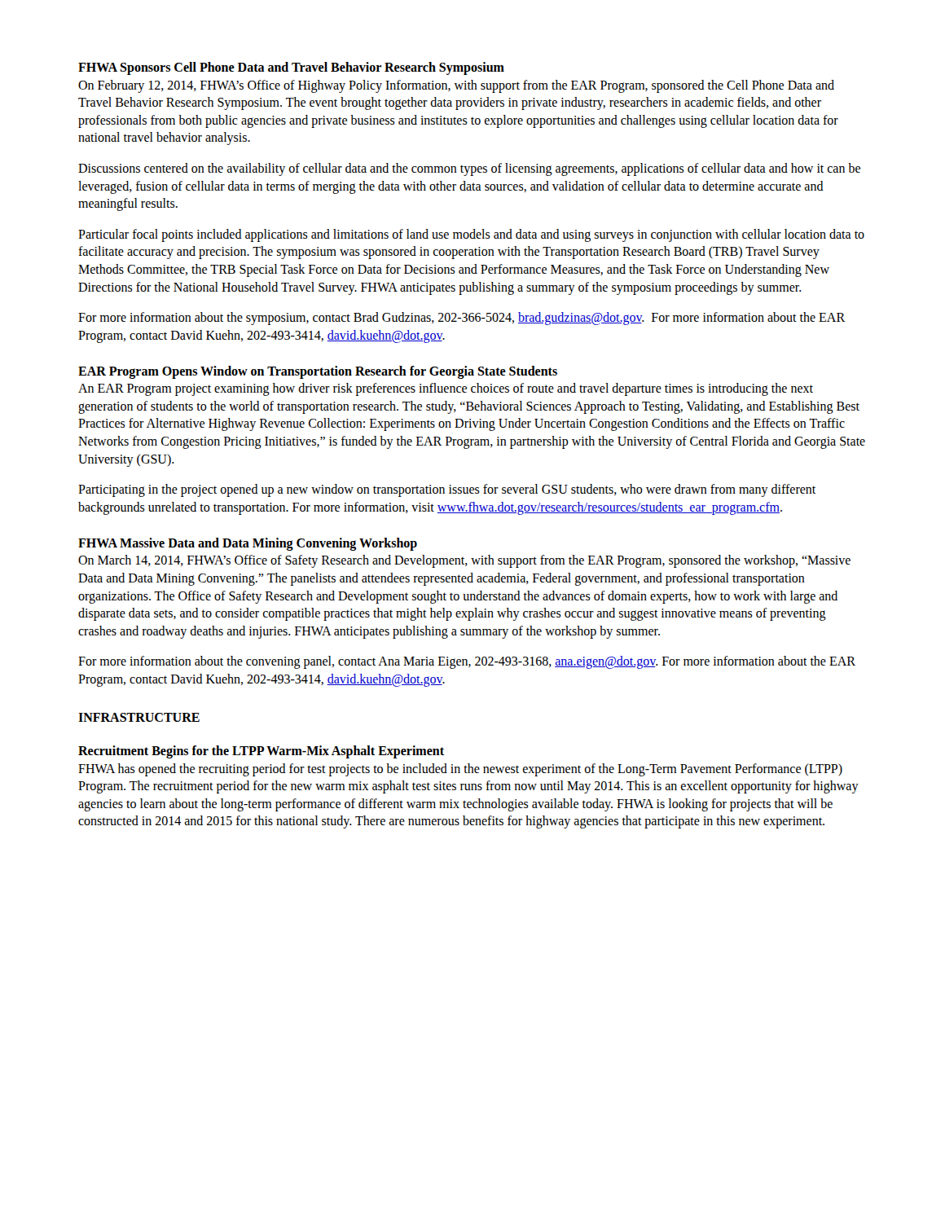FHWA Sponsors Cell Phone Data and Travel Behavior Research Symposium
On February 12, 2014, FHWA’s Office of Highway Policy Information, with support from the EAR Program, sponsored the Cell Phone Data and Travel Behavior Research Symposium. The event brought together data providers in private industry, researchers in academic fields, and other professionals from both public agencies and private business and institutes to explore opportunities and challenges using cellular location data for national travel behavior analysis.
Discussions centered on the availability of cellular data and the common types of licensing agreements, applications of cellular data and how it can be leveraged, fusion of cellular data in terms of merging the data with other data sources, and validation of cellular data to determine accurate and meaningful results.
Particular focal points included applications and limitations of land use models and data and using surveys in conjunction with cellular location data to facilitate accuracy and precision. The symposium was sponsored in cooperation with the Transportation Research Board (TRB) Travel Survey Methods Committee, the TRB Special Task Force on Data for Decisions and Performance Measures, and the Task Force on Understanding New Directions for the National Household Travel Survey. FHWA anticipates publishing a summary of the symposium proceedings by summer.
For more information about the symposium, contact Brad Gudzinas, 202-366-5024, brad.gudzinas@dot.gov. For more information about the EAR Program, contact David Kuehn, 202-493-3414, david.kuehn@dot.gov.
EAR Program Opens Window on Transportation Research for Georgia State Students
An EAR Program project examining how driver risk preferences influence choices of route and travel departure times is introducing the next generation of students to the world of transportation research. The study, “Behavioral Sciences Approach to Testing, Validating, and Establishing Best Practices for Alternative Highway Revenue Collection: Experiments on Driving Under Uncertain Congestion Conditions and the Effects on Traffic Networks from Congestion Pricing Initiatives,” is funded by the EAR Program, in partnership with the University of Central Florida and Georgia State University (GSU).
Participating in the project opened up a new window on transportation issues for several GSU students, who were drawn from many different backgrounds unrelated to transportation. For more information, visit www.fhwa.dot.gov/research/resources/students_ear_program.cfm.
FHWA Massive Data and Data Mining Convening Workshop
On March 14, 2014, FHWA’s Office of Safety Research and Development, with support from the EAR Program, sponsored the workshop, “Massive Data and Data Mining Convening.” The panelists and attendees represented academia, Federal government, and professional transportation organizations. The Office of Safety Research and Development sought to understand the advances of domain experts, how to work with large and disparate data sets, and to consider compatible practices that might help explain why crashes occur and suggest innovative means of preventing crashes and roadway deaths and injuries. FHWA anticipates publishing a summary of the workshop by summer.
For more information about the convening panel, contact Ana Maria Eigen, 202-493-3168, ana.eigen@dot.gov. For more information about the EAR Program, contact David Kuehn, 202-493-3414, david.kuehn@dot.gov.
INFRASTRUCTURE
Recruitment Begins for the LTPP Warm-Mix Asphalt Experiment
FHWA has opened the recruiting period for test projects to be included in the newest experiment of the Long-Term Pavement Performance (LTPP) Program. The recruitment period for the new warm mix asphalt test sites runs from now until May 2014. This is an excellent opportunity for highway agencies to learn about the long-term performance of different warm mix technologies available today. FHWA is looking for projects that will be constructed in 2014 and 2015 for this national study. There are numerous benefits for highway agencies that participate in this new experiment.